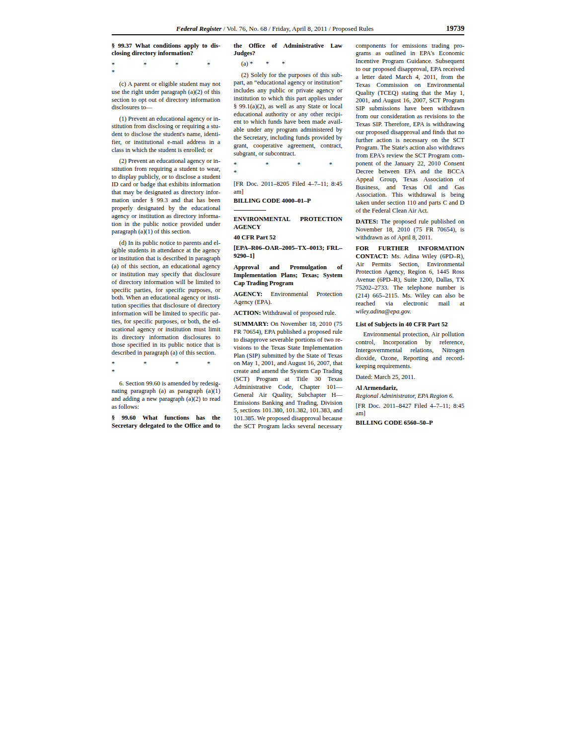Federal Register / Vol. 76, No. 68 / Friday, April 8, 2011 / Proposed Rules
19739
§ 99.37 What conditions apply to disclosing directory information?
* * * * *
(c) A parent or eligible student may not use the right under paragraph (a)(2) of this section to opt out of directory information disclosures to—
(1) Prevent an educational agency or institution from disclosing or requiring a student to disclose the student's name, identifier, or institutional e-mail address in a class in which the student is enrolled; or
(2) Prevent an educational agency or institution from requiring a student to wear, to display publicly, or to disclose a student ID card or badge that exhibits information that may be designated as directory information under § 99.3 and that has been properly designated by the educational agency or institution as directory information in the public notice provided under paragraph (a)(1) of this section.
(d) In its public notice to parents and eligible students in attendance at the agency or institution that is described in paragraph (a) of this section, an educational agency or institution may specify that disclosure of directory information will be limited to specific parties, for specific purposes, or both. When an educational agency or institution specifies that disclosure of directory information will be limited to specific parties, for specific purposes, or both, the educational agency or institution must limit its directory information disclosures to those specified in its public notice that is described in paragraph (a) of this section.
* * * * *
6. Section 99.60 is amended by redesignating paragraph (a) as paragraph (a)(1) and adding a new paragraph (a)(2) to read as follows:
§ 99.60 What functions has the Secretary delegated to the Office and to the Office of Administrative Law Judges?
(a) * * *
(2) Solely for the purposes of this subpart, an “educational agency or institution” includes any public or private agency or institution to which this part applies under § 99.1(a)(2), as well as any State or local educational authority or any other recipient to which funds have been made available under any program administered by the Secretary, including funds provided by grant, cooperative agreement, contract, subgrant, or subcontract.
* * * * *
[FR Doc. 2011–8205 Filed 4–7–11; 8:45 am]
BILLING CODE 4000–01–P
ENVIRONMENTAL PROTECTION AGENCY
40 CFR Part 52
[EPA–R06–OAR–2005–TX–0013; FRL–9290–1]
Approval and Promulgation of Implementation Plans; Texas; System Cap Trading Program
AGENCY: Environmental Protection Agency (EPA).
ACTION: Withdrawal of proposed rule.
SUMMARY: On November 18, 2010 (75 FR 70654), EPA published a proposed rule to disapprove severable portions of two revisions to the Texas State Implementation Plan (SIP) submitted by the State of Texas on May 1, 2001, and August 16, 2007, that create and amend the System Cap Trading (SCT) Program at Title 30 Texas Administrative Code, Chapter 101—General Air Quality, Subchapter H—Emissions Banking and Trading, Division 5, sections 101.380, 101.382, 101.383, and 101.385. We proposed disapproval because the SCT Program lacks several necessary components for emissions trading programs as outlined in EPA's Economic Incentive Program Guidance. Subsequent to our proposed disapproval, EPA received a letter dated March 4, 2011, from the Texas Commission on Environmental Quality (TCEQ) stating that the May 1, 2001, and August 16, 2007, SCT Program SIP submissions have been withdrawn from our consideration as revisions to the Texas SIP. Therefore, EPA is withdrawing our proposed disapproval and finds that no further action is necessary on the SCT Program. The State's action also withdraws from EPA's review the SCT Program component of the January 22, 2010 Consent Decree between EPA and the BCCA Appeal Group, Texas Association of Business, and Texas Oil and Gas Association. This withdrawal is being taken under section 110 and parts C and D of the Federal Clean Air Act.
DATES: The proposed rule published on November 18, 2010 (75 FR 70654), is withdrawn as of April 8, 2011.
FOR FURTHER INFORMATION CONTACT: Ms. Adina Wiley (6PD–R), Air Permits Section, Environmental Protection Agency, Region 6, 1445 Ross Avenue (6PD–R), Suite 1200, Dallas, TX 75202–2733. The telephone number is (214) 665–2115. Ms. Wiley can also be reached via electronic mail at wiley.adina@epa.gov.
List of Subjects in 40 CFR Part 52
Environmental protection, Air pollution control, Incorporation by reference, Intergovernmental relations, Nitrogen dioxide, Ozone, Reporting and recordkeeping requirements.
Dated: March 25, 2011.
Al Armendariz,
Regional Administrator, EPA Region 6.
[FR Doc. 2011–8427 Filed 4–7–11; 8:45 am]
BILLING CODE 6560–50–P